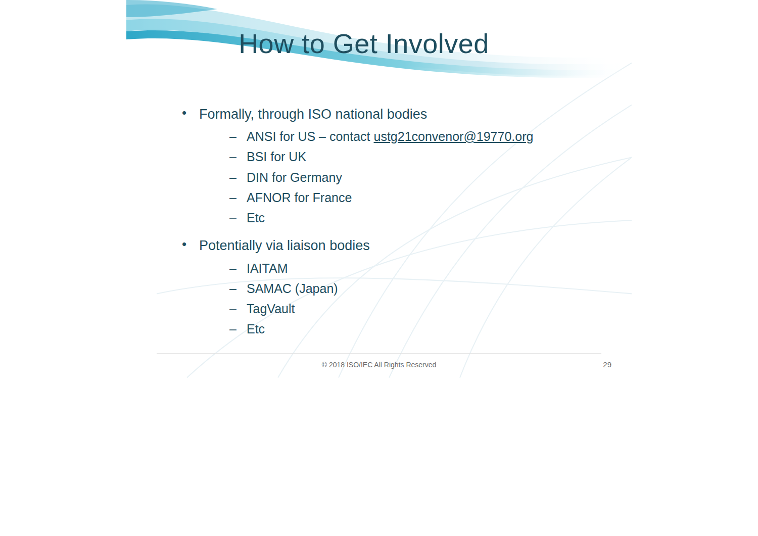How to Get Involved
Formally, through ISO national bodies
ANSI for US – contact ustg21convenor@19770.org
BSI for UK
DIN for Germany
AFNOR for France
Etc
Potentially via liaison bodies
IAITAM
SAMAC (Japan)
TagVault
Etc
© 2018 ISO/IEC All Rights Reserved
29